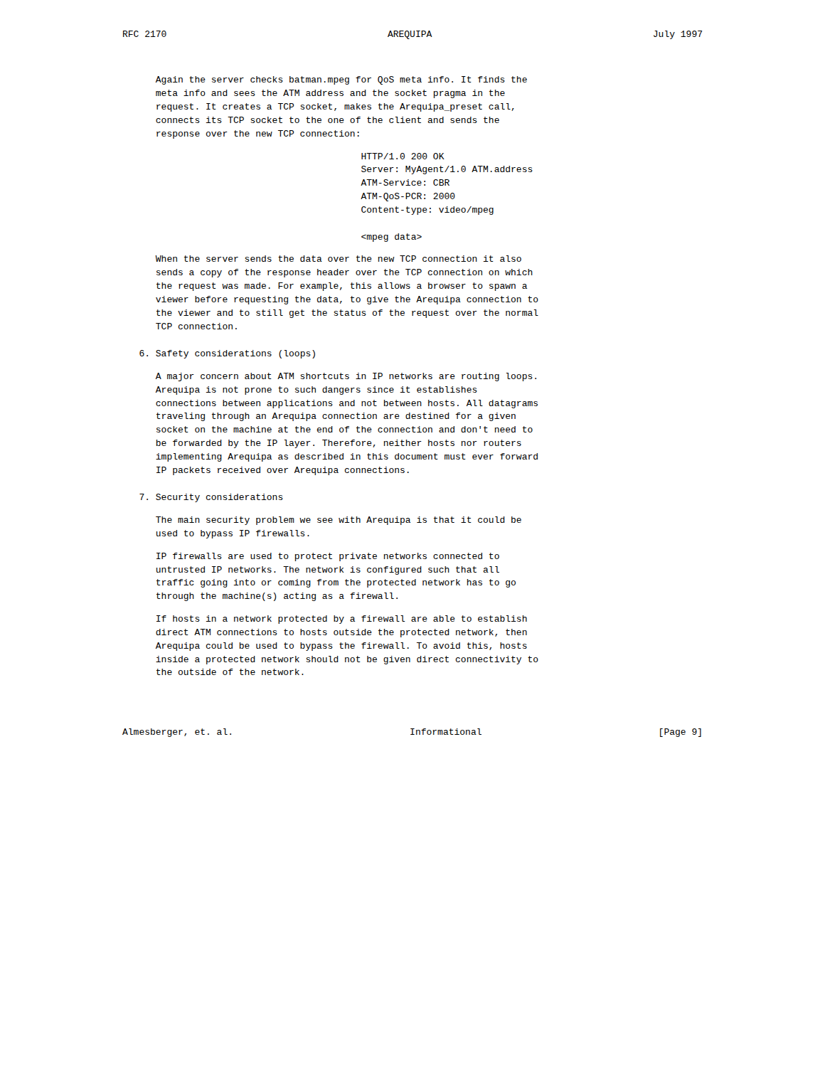RFC 2170 AREQUIPA July 1997
Again the server checks batman.mpeg for QoS meta info. It finds the meta info and sees the ATM address and the socket pragma in the request. It creates a TCP socket, makes the Arequipa_preset call, connects its TCP socket to the one of the client and sends the response over the new TCP connection:
HTTP/1.0 200 OK Server: MyAgent/1.0 ATM.address ATM-Service: CBR ATM-QoS-PCR: 2000 Content-type: video/mpeg <mpeg data>
When the server sends the data over the new TCP connection it also sends a copy of the response header over the TCP connection on which the request was made. For example, this allows a browser to spawn a viewer before requesting the data, to give the Arequipa connection to the viewer and to still get the status of the request over the normal TCP connection.
6. Safety considerations (loops)
A major concern about ATM shortcuts in IP networks are routing loops. Arequipa is not prone to such dangers since it establishes connections between applications and not between hosts. All datagrams traveling through an Arequipa connection are destined for a given socket on the machine at the end of the connection and don't need to be forwarded by the IP layer. Therefore, neither hosts nor routers implementing Arequipa as described in this document must ever forward IP packets received over Arequipa connections.
7. Security considerations
The main security problem we see with Arequipa is that it could be used to bypass IP firewalls.
IP firewalls are used to protect private networks connected to untrusted IP networks. The network is configured such that all traffic going into or coming from the protected network has to go through the machine(s) acting as a firewall.
If hosts in a network protected by a firewall are able to establish direct ATM connections to hosts outside the protected network, then Arequipa could be used to bypass the firewall. To avoid this, hosts inside a protected network should not be given direct connectivity to the outside of the network.
Almesberger, et. al. Informational [Page 9]